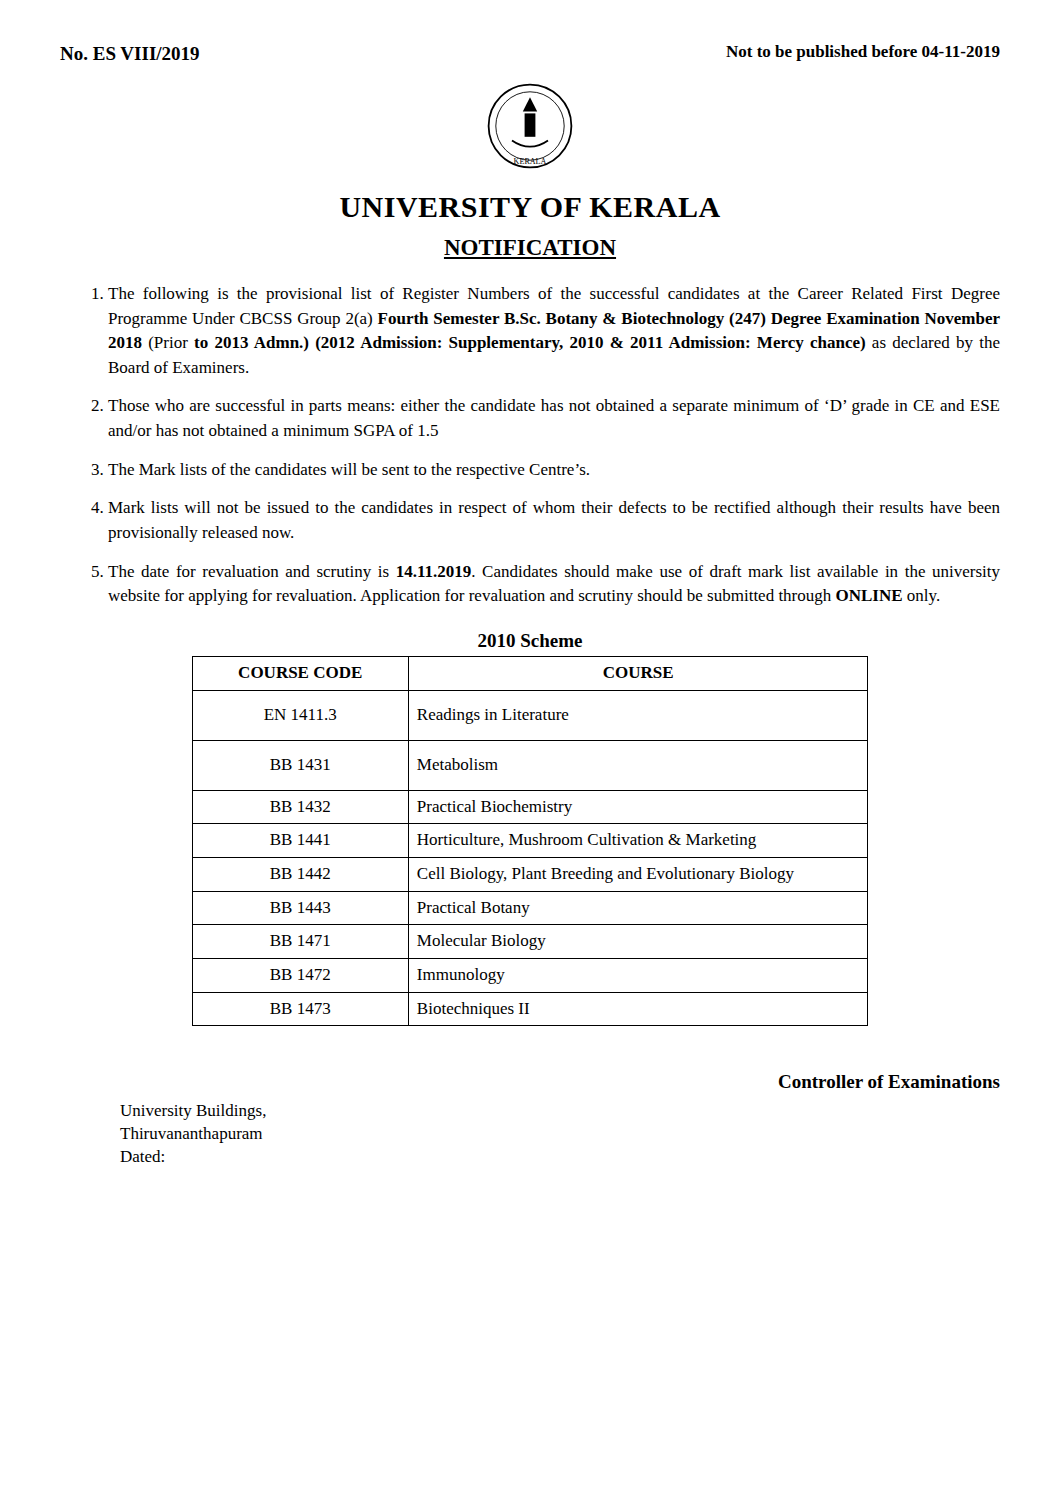Not to be published before 04-11-2019
No. ES VIII/2019
UNIVERSITY OF KERALA
NOTIFICATION
The following is the provisional list of Register Numbers of the successful candidates at the Career Related First Degree Programme Under CBCSS Group 2(a) Fourth Semester B.Sc. Botany & Biotechnology (247) Degree Examination November 2018 (Prior to 2013 Admn.) (2012 Admission: Supplementary, 2010 & 2011 Admission: Mercy chance) as declared by the Board of Examiners.
Those who are successful in parts means: either the candidate has not obtained a separate minimum of ‘D’ grade in CE and ESE and/or has not obtained a minimum SGPA of 1.5
The Mark lists of the candidates will be sent to the respective Centre’s.
Mark lists will not be issued to the candidates in respect of whom their defects to be rectified although their results have been provisionally released now.
The date for revaluation and scrutiny is 14.11.2019. Candidates should make use of draft mark list available in the university website for applying for revaluation. Application for revaluation and scrutiny should be submitted through ONLINE only.
2010 Scheme
| COURSE CODE | COURSE |
| --- | --- |
| EN 1411.3 | Readings in Literature |
| BB 1431 | Metabolism |
| BB 1432 | Practical Biochemistry |
| BB 1441 | Horticulture, Mushroom Cultivation & Marketing |
| BB 1442 | Cell Biology, Plant Breeding and Evolutionary Biology |
| BB 1443 | Practical Botany |
| BB 1471 | Molecular Biology |
| BB 1472 | Immunology |
| BB 1473 | Biotechniques II |
Controller of Examinations
University Buildings,
Thiruvananthapuram
Dated: